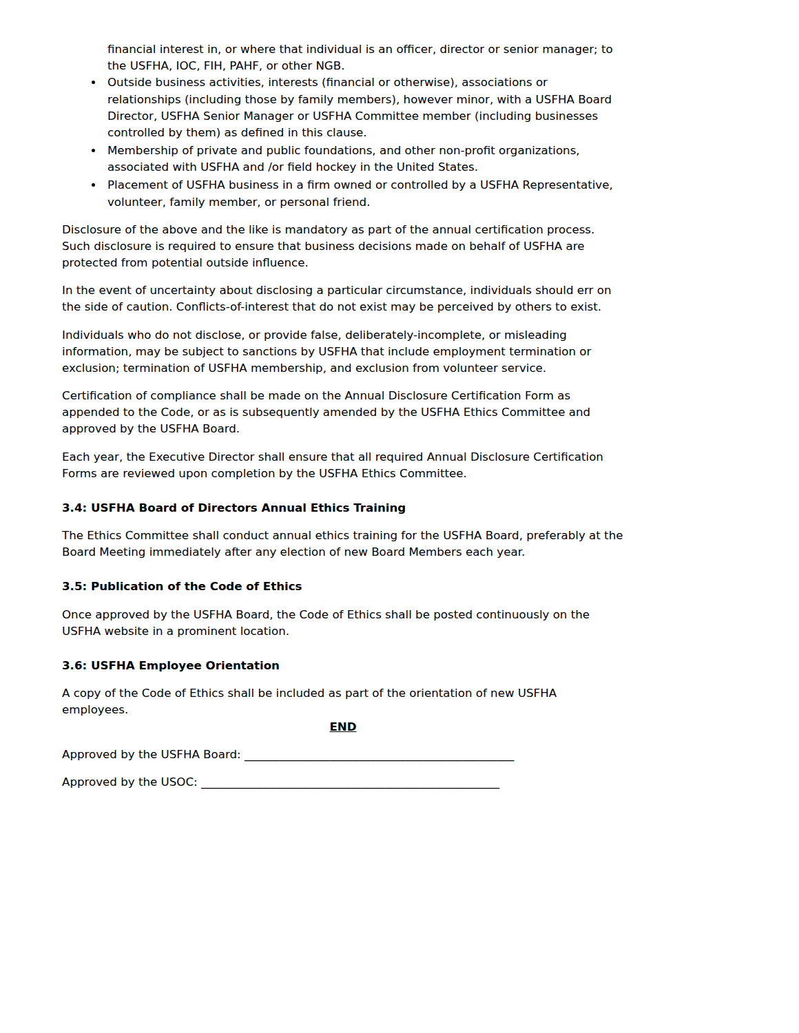financial interest in, or where that individual is an officer, director or senior manager; to the USFHA, IOC, FIH, PAHF, or other NGB.
Outside business activities, interests (financial or otherwise), associations or relationships (including those by family members), however minor, with a USFHA Board Director, USFHA Senior Manager or USFHA Committee member (including businesses controlled by them) as defined in this clause.
Membership of private and public foundations, and other non-profit organizations, associated with USFHA and /or field hockey in the United States.
Placement of USFHA business in a firm owned or controlled by a USFHA Representative, volunteer, family member, or personal friend.
Disclosure of the above and the like is mandatory as part of the annual certification process. Such disclosure is required to ensure that business decisions made on behalf of USFHA are protected from potential outside influence.
In the event of uncertainty about disclosing a particular circumstance, individuals should err on the side of caution. Conflicts-of-interest that do not exist may be perceived by others to exist.
Individuals who do not disclose, or provide false, deliberately-incomplete, or misleading information, may be subject to sanctions by USFHA that include employment termination or exclusion; termination of USFHA membership, and exclusion from volunteer service.
Certification of compliance shall be made on the Annual Disclosure Certification Form as appended to the Code, or as is subsequently amended by the USFHA Ethics Committee and approved by the USFHA Board.
Each year, the Executive Director shall ensure that all required Annual Disclosure Certification Forms are reviewed upon completion by the USFHA Ethics Committee.
3.4: USFHA Board of Directors Annual Ethics Training
The Ethics Committee shall conduct annual ethics training for the USFHA Board, preferably at the Board Meeting immediately after any election of new Board Members each year.
3.5: Publication of the Code of Ethics
Once approved by the USFHA Board, the Code of Ethics shall be posted continuously on the USFHA website in a prominent location.
3.6: USFHA Employee Orientation
A copy of the Code of Ethics shall be included as part of the orientation of new USFHA employees.
END
Approved by the USFHA Board: _______________________________________________
Approved by the USOC: ____________________________________________________